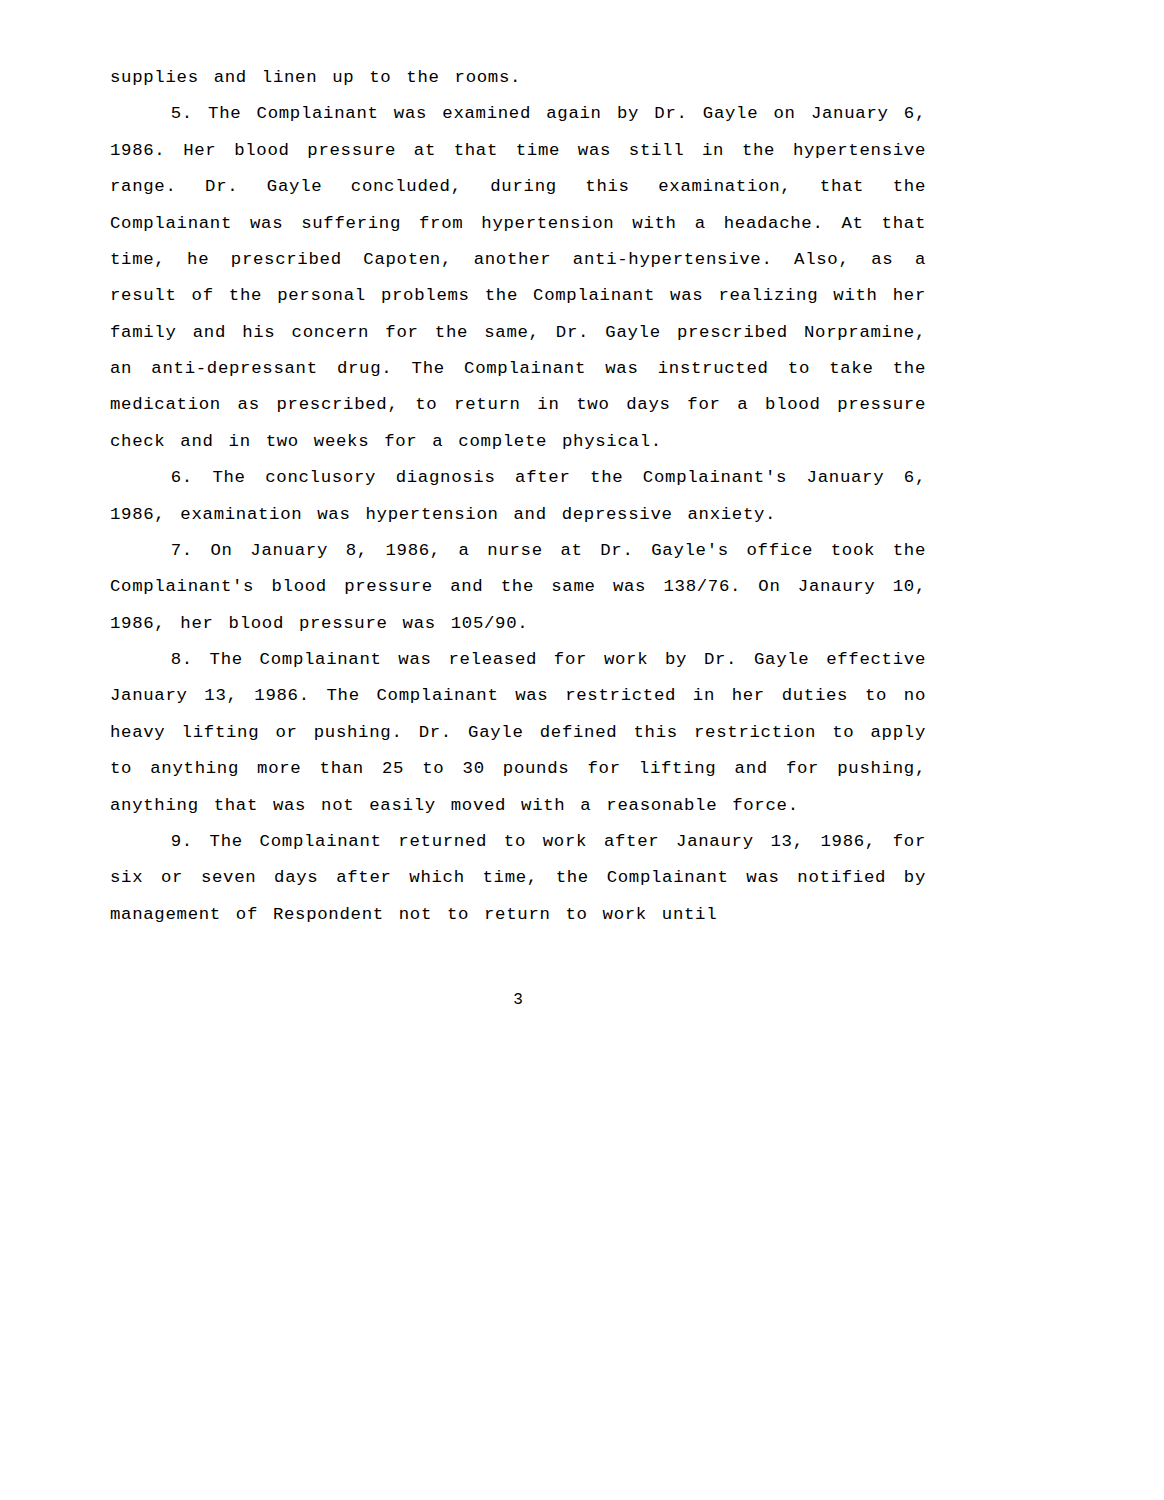supplies and linen up to the rooms.
5. The Complainant was examined again by Dr. Gayle on January 6, 1986. Her blood pressure at that time was still in the hypertensive range. Dr. Gayle concluded, during this examination, that the Complainant was suffering from hypertension with a headache. At that time, he prescribed Capoten, another anti-hypertensive. Also, as a result of the personal problems the Complainant was realizing with her family and his concern for the same, Dr. Gayle prescribed Norpramine, an anti-depressant drug. The Complainant was instructed to take the medication as prescribed, to return in two days for a blood pressure check and in two weeks for a complete physical.
6. The conclusory diagnosis after the Complainant's January 6, 1986, examination was hypertension and depressive anxiety.
7. On January 8, 1986, a nurse at Dr. Gayle's office took the Complainant's blood pressure and the same was 138/76. On Janaury 10, 1986, her blood pressure was 105/90.
8. The Complainant was released for work by Dr. Gayle effective January 13, 1986. The Complainant was restricted in her duties to no heavy lifting or pushing. Dr. Gayle defined this restriction to apply to anything more than 25 to 30 pounds for lifting and for pushing, anything that was not easily moved with a reasonable force.
9. The Complainant returned to work after Janaury 13, 1986, for six or seven days after which time, the Complainant was notified by management of Respondent not to return to work until
3